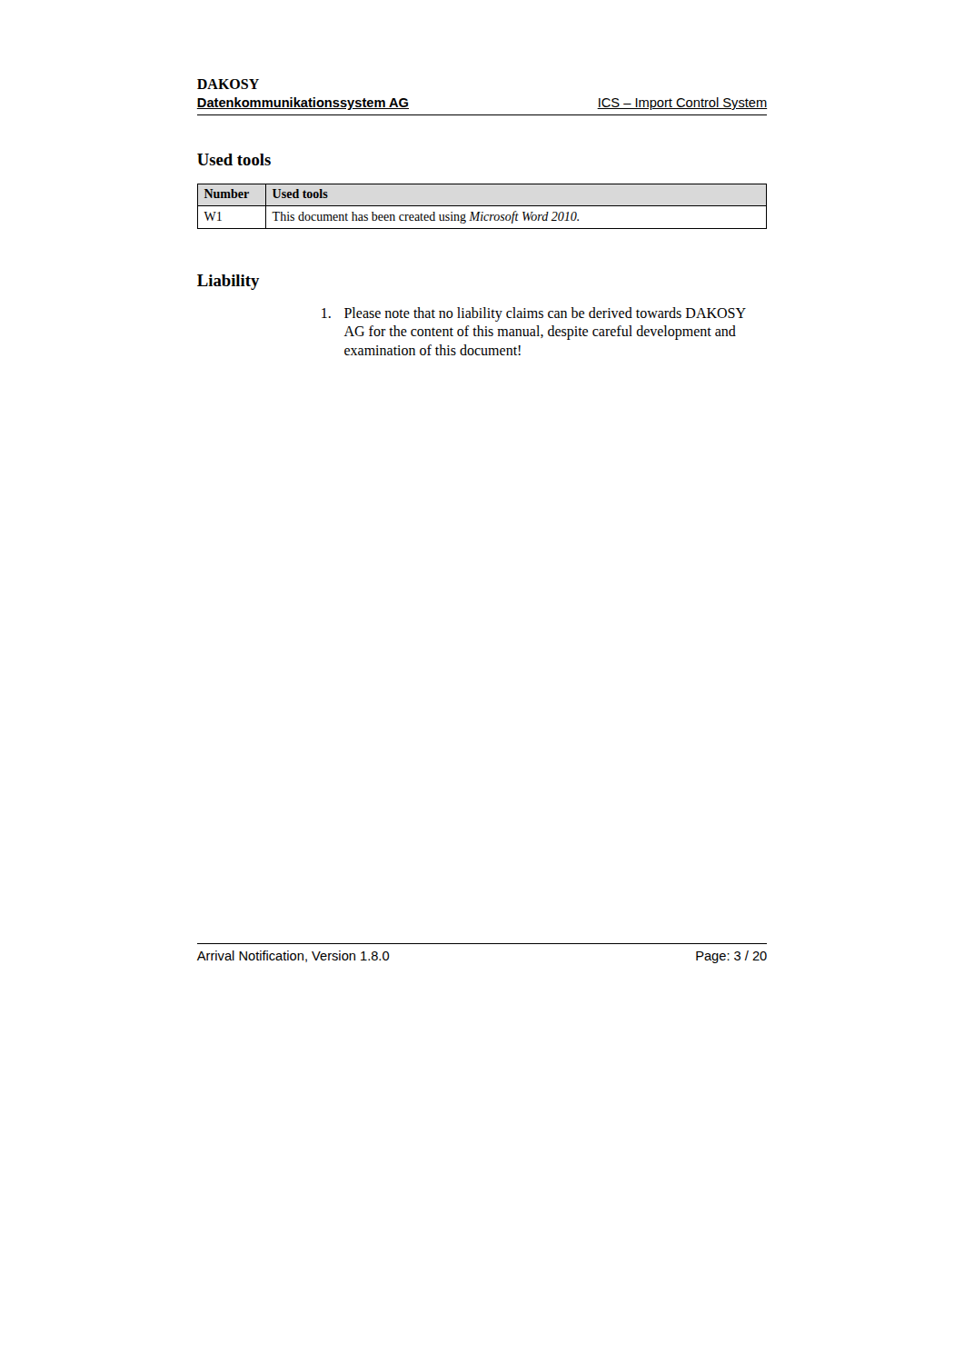DAKOSY
Datenkommunikationssystem AG ICS – Import Control System
Used tools
| Number | Used tools |
| --- | --- |
| W1 | This document has been created using Microsoft Word 2010. |
Liability
Please note that no liability claims can be derived towards DAKOSY AG for the content of this manual, despite careful development and examination of this document!
Arrival Notification, Version 1.8.0 Page: 3 / 20